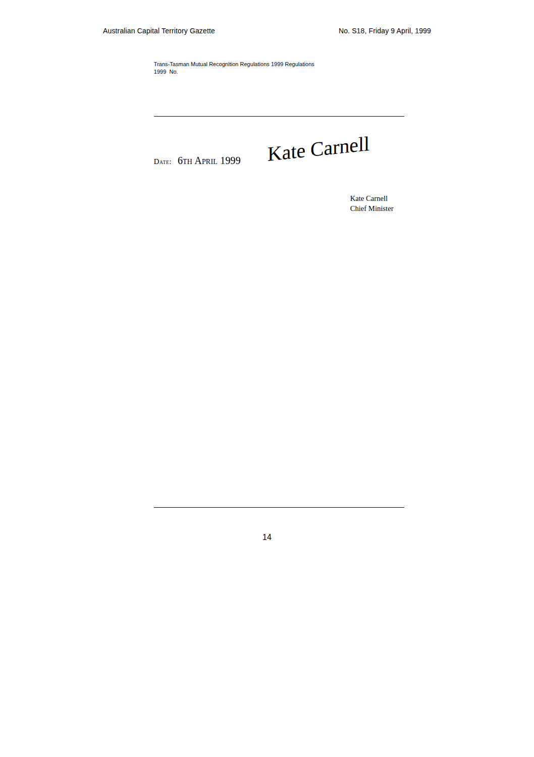Australian Capital Territory Gazette
No. S18, Friday 9 April, 1999
Trans-Tasman Mutual Recognition Regulations 1999 Regulations
1999 No.
Date: 6th April 1999
Kate Carnell
Kate Carnell
Chief Minister
14